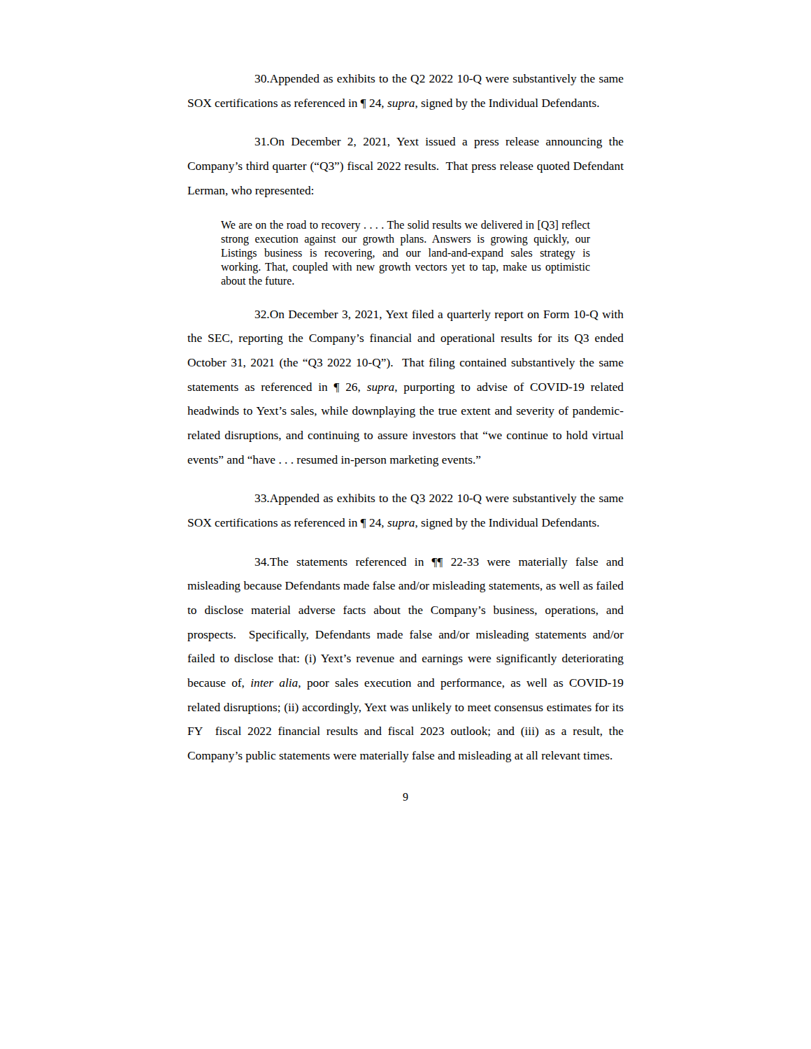30. Appended as exhibits to the Q2 2022 10-Q were substantively the same SOX certifications as referenced in ¶ 24, supra, signed by the Individual Defendants.
31. On December 2, 2021, Yext issued a press release announcing the Company’s third quarter (“Q3”) fiscal 2022 results. That press release quoted Defendant Lerman, who represented:
We are on the road to recovery . . . . The solid results we delivered in [Q3] reflect strong execution against our growth plans. Answers is growing quickly, our Listings business is recovering, and our land-and-expand sales strategy is working. That, coupled with new growth vectors yet to tap, make us optimistic about the future.
32. On December 3, 2021, Yext filed a quarterly report on Form 10-Q with the SEC, reporting the Company’s financial and operational results for its Q3 ended October 31, 2021 (the “Q3 2022 10-Q”). That filing contained substantively the same statements as referenced in ¶ 26, supra, purporting to advise of COVID-19 related headwinds to Yext’s sales, while downplaying the true extent and severity of pandemic-related disruptions, and continuing to assure investors that “we continue to hold virtual events” and “have . . . resumed in-person marketing events.”
33. Appended as exhibits to the Q3 2022 10-Q were substantively the same SOX certifications as referenced in ¶ 24, supra, signed by the Individual Defendants.
34. The statements referenced in ¶¶ 22-33 were materially false and misleading because Defendants made false and/or misleading statements, as well as failed to disclose material adverse facts about the Company’s business, operations, and prospects. Specifically, Defendants made false and/or misleading statements and/or failed to disclose that: (i) Yext’s revenue and earnings were significantly deteriorating because of, inter alia, poor sales execution and performance, as well as COVID-19 related disruptions; (ii) accordingly, Yext was unlikely to meet consensus estimates for its FY fiscal 2022 financial results and fiscal 2023 outlook; and (iii) as a result, the Company’s public statements were materially false and misleading at all relevant times.
9